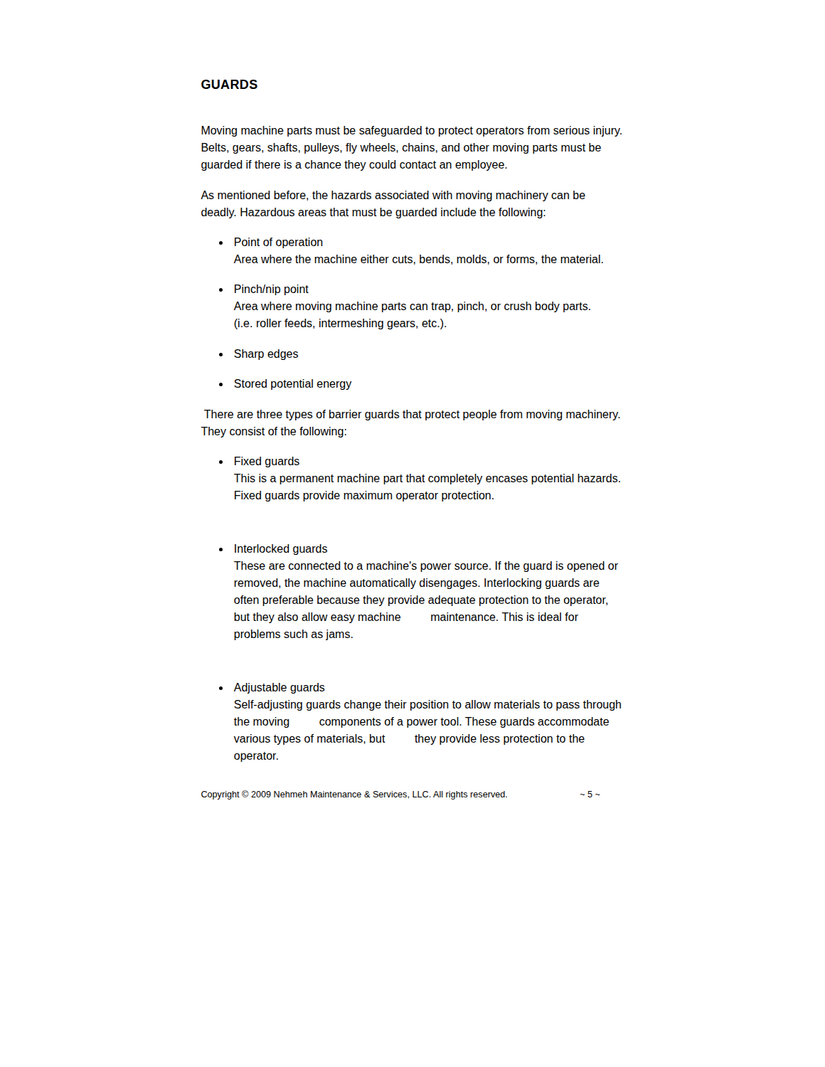GUARDS
Moving machine parts must be safeguarded to protect operators from serious injury. Belts, gears, shafts, pulleys, fly wheels, chains, and other moving parts must be guarded if there is a chance they could contact an employee.
As mentioned before, the hazards associated with moving machinery can be deadly. Hazardous areas that must be guarded include the following:
Point of operation
Area where the machine either cuts, bends, molds, or forms, the material.
Pinch/nip point
Area where moving machine parts can trap, pinch, or crush body parts.
(i.e. roller feeds, intermeshing gears, etc.).
Sharp edges
Stored potential energy
There are three types of barrier guards that protect people from moving machinery. They consist of the following:
Fixed guards
This is a permanent machine part that completely encases potential hazards. Fixed guards provide maximum operator protection.
Interlocked guards
These are connected to a machine's power source. If the guard is opened or removed, the machine automatically disengages. Interlocking guards are often preferable because they provide adequate protection to the operator, but they also allow easy machine maintenance. This is ideal for problems such as jams.
Adjustable guards
Self-adjusting guards change their position to allow materials to pass through the moving components of a power tool. These guards accommodate various types of materials, but they provide less protection to the operator.
Copyright © 2009 Nehmeh Maintenance & Services, LLC. All rights reserved. ~ 5 ~